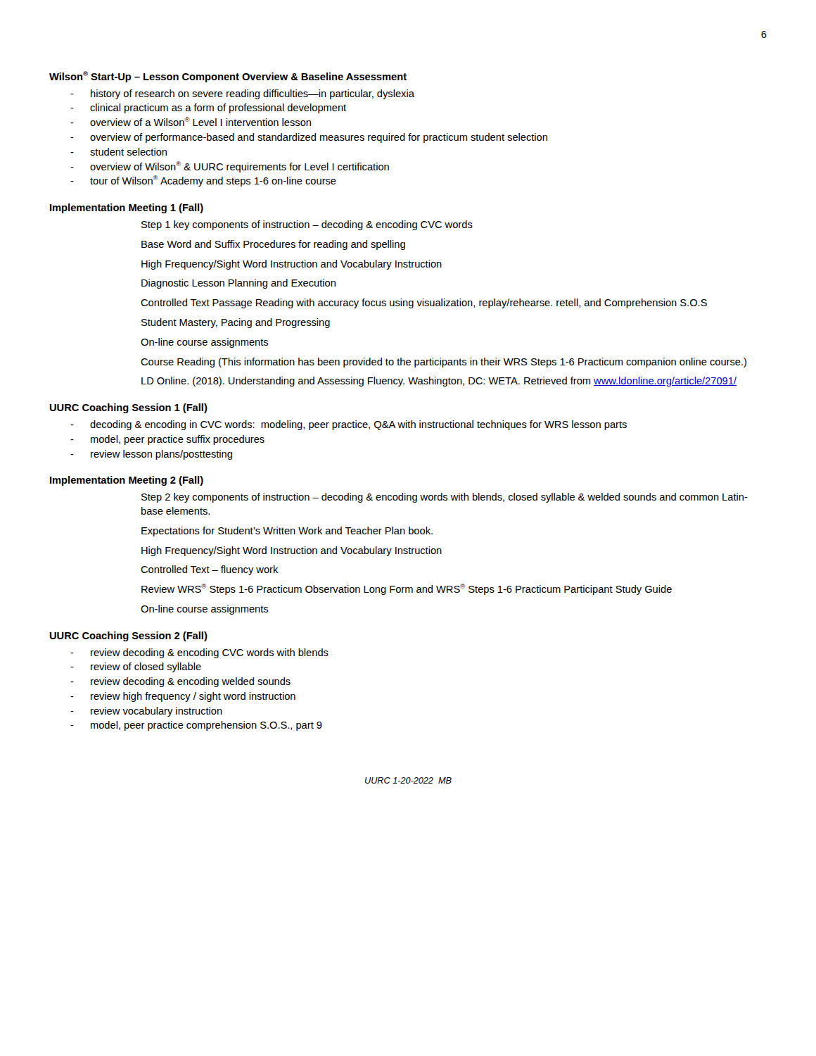6
Wilson® Start-Up – Lesson Component Overview & Baseline Assessment
history of research on severe reading difficulties—in particular, dyslexia
clinical practicum as a form of professional development
overview of a Wilson® Level I intervention lesson
overview of performance-based and standardized measures required for practicum student selection
student selection
overview of Wilson® & UURC requirements for Level I certification
tour of Wilson® Academy and steps 1-6 on-line course
Implementation Meeting 1 (Fall)
Step 1 key components of instruction – decoding & encoding CVC words
Base Word and Suffix Procedures for reading and spelling
High Frequency/Sight Word Instruction and Vocabulary Instruction
Diagnostic Lesson Planning and Execution
Controlled Text Passage Reading with accuracy focus using visualization, replay/rehearse. retell, and Comprehension S.O.S
Student Mastery, Pacing and Progressing
On-line course assignments
Course Reading (This information has been provided to the participants in their WRS Steps 1-6 Practicum companion online course.)
LD Online. (2018). Understanding and Assessing Fluency. Washington, DC: WETA. Retrieved from www.ldonline.org/article/27091/
UURC Coaching Session 1 (Fall)
decoding & encoding in CVC words: modeling, peer practice, Q&A with instructional techniques for WRS lesson parts
model, peer practice suffix procedures
review lesson plans/posttesting
Implementation Meeting 2 (Fall)
Step 2 key components of instruction – decoding & encoding words with blends, closed syllable & welded sounds and common Latin-base elements.
Expectations for Student’s Written Work and Teacher Plan book.
High Frequency/Sight Word Instruction and Vocabulary Instruction
Controlled Text – fluency work
Review WRS® Steps 1-6 Practicum Observation Long Form and WRS® Steps 1-6 Practicum Participant Study Guide
On-line course assignments
UURC Coaching Session 2 (Fall)
review decoding & encoding CVC words with blends
review of closed syllable
review decoding & encoding welded sounds
review high frequency / sight word instruction
review vocabulary instruction
model, peer practice comprehension S.O.S., part 9
UURC 1-20-2022 MB